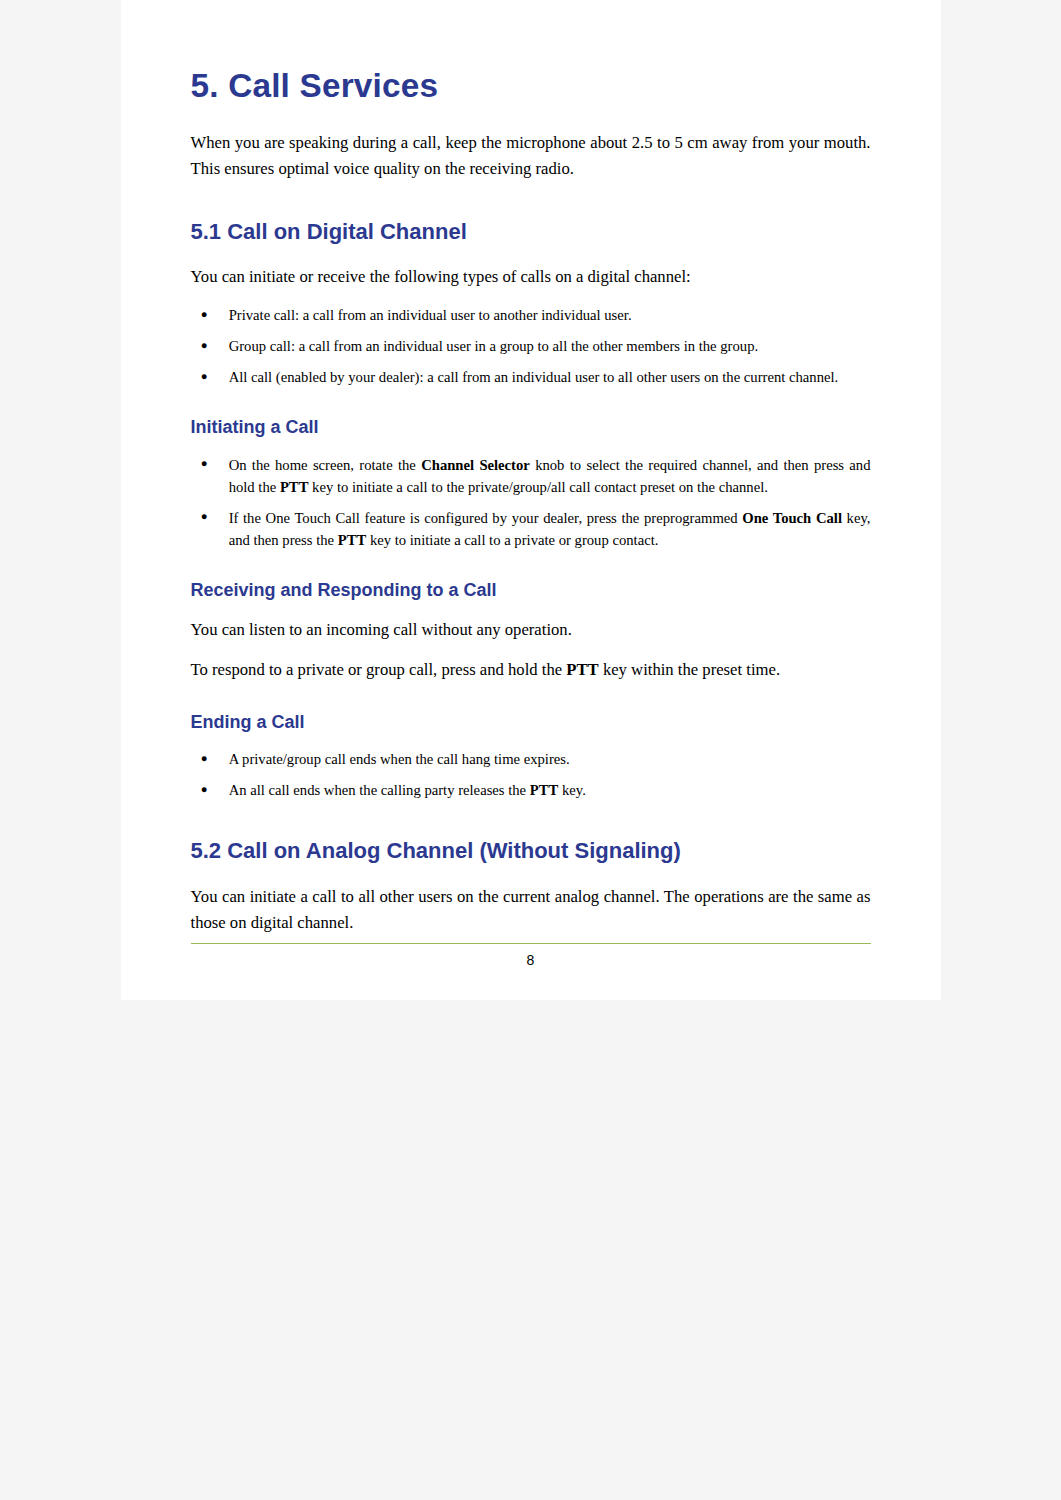5. Call Services
When you are speaking during a call, keep the microphone about 2.5 to 5 cm away from your mouth. This ensures optimal voice quality on the receiving radio.
5.1 Call on Digital Channel
You can initiate or receive the following types of calls on a digital channel:
Private call: a call from an individual user to another individual user.
Group call: a call from an individual user in a group to all the other members in the group.
All call (enabled by your dealer): a call from an individual user to all other users on the current channel.
Initiating a Call
On the home screen, rotate the Channel Selector knob to select the required channel, and then press and hold the PTT key to initiate a call to the private/group/all call contact preset on the channel.
If the One Touch Call feature is configured by your dealer, press the preprogrammed One Touch Call key, and then press the PTT key to initiate a call to a private or group contact.
Receiving and Responding to a Call
You can listen to an incoming call without any operation.
To respond to a private or group call, press and hold the PTT key within the preset time.
Ending a Call
A private/group call ends when the call hang time expires.
An all call ends when the calling party releases the PTT key.
5.2 Call on Analog Channel (Without Signaling)
You can initiate a call to all other users on the current analog channel. The operations are the same as those on digital channel.
8